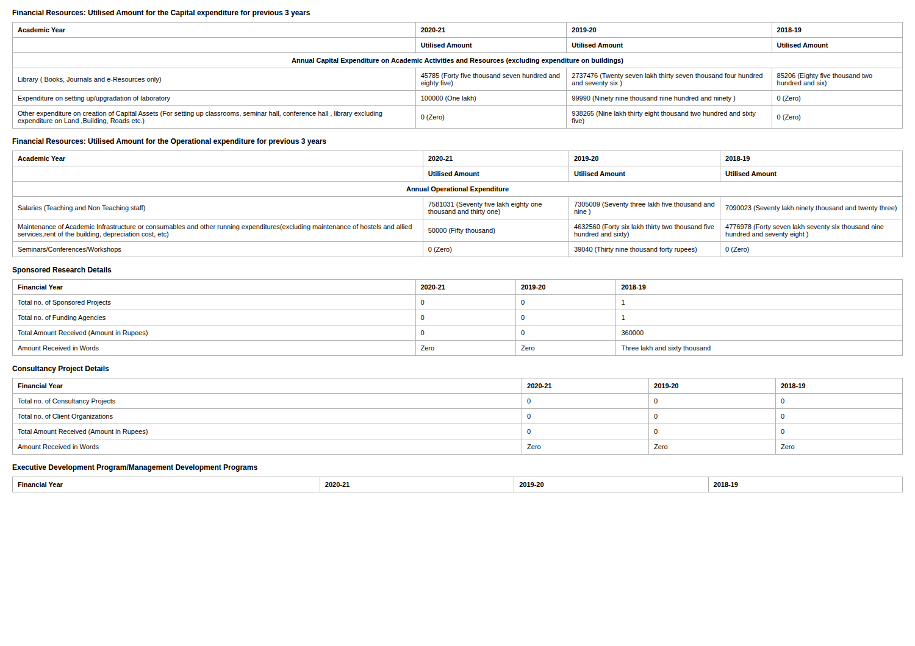Financial Resources: Utilised Amount for the Capital expenditure for previous 3 years
| Academic Year | 2020-21 | 2019-20 | 2018-19 |
| --- | --- | --- | --- |
| | Utilised Amount | Utilised Amount | Utilised Amount |
| Annual Capital Expenditure on Academic Activities and Resources (excluding expenditure on buildings) |
| Library ( Books, Journals and e-Resources only) | 45785 (Forty five thousand seven hundred and eighty five) | 2737476 (Twenty seven lakh thirty seven thousand four hundred and seventy six ) | 85206 (Eighty five thousand two hundred and six) |
| Expenditure on setting up/upgradation of laboratory | 100000 (One lakh) | 99990 (Ninety nine thousand nine hundred and ninety ) | 0 (Zero) |
| Other expenditure on creation of Capital Assets (For setting up classrooms, seminar hall, conference hall , library excluding expenditure on Land ,Building, Roads etc.) | 0 (Zero) | 938265 (Nine lakh thirty eight thousand two hundred and sixty five) | 0 (Zero) |
Financial Resources: Utilised Amount for the Operational expenditure for previous 3 years
| Academic Year | 2020-21 | 2019-20 | 2018-19 |
| --- | --- | --- | --- |
| | Utilised Amount | Utilised Amount | Utilised Amount |
| Annual Operational Expenditure |
| Salaries (Teaching and Non Teaching staff) | 7581031 (Seventy five lakh eighty one thousand and thirty one) | 7305009 (Seventy three lakh five thousand and nine ) | 7090023 (Seventy lakh ninety thousand and twenty three) |
| Maintenance of Academic Infrastructure or consumables and other running expenditures(excluding maintenance of hostels and allied services,rent of the building, depreciation cost, etc) | 50000 (Fifty thousand) | 4632560 (Forty six lakh thirty two thousand five hundred and sixty) | 4776978 (Forty seven lakh seventy six thousand nine hundred and seventy eight ) |
| Seminars/Conferences/Workshops | 0 (Zero) | 39040 (Thirty nine thousand forty rupees) | 0 (Zero) |
Sponsored Research Details
| Financial Year | 2020-21 | 2019-20 | 2018-19 |
| --- | --- | --- | --- |
| Total no. of Sponsored Projects | 0 | 0 | 1 |
| Total no. of Funding Agencies | 0 | 0 | 1 |
| Total Amount Received (Amount in Rupees) | 0 | 0 | 360000 |
| Amount Received in Words | Zero | Zero | Three lakh and sixty thousand |
Consultancy Project Details
| Financial Year | 2020-21 | 2019-20 | 2018-19 |
| --- | --- | --- | --- |
| Total no. of Consultancy Projects | 0 | 0 | 0 |
| Total no. of Client Organizations | 0 | 0 | 0 |
| Total Amount Received (Amount in Rupees) | 0 | 0 | 0 |
| Amount Received in Words | Zero | Zero | Zero |
Executive Development Program/Management Development Programs
| Financial Year | 2020-21 | 2019-20 | 2018-19 |
| --- | --- | --- | --- |